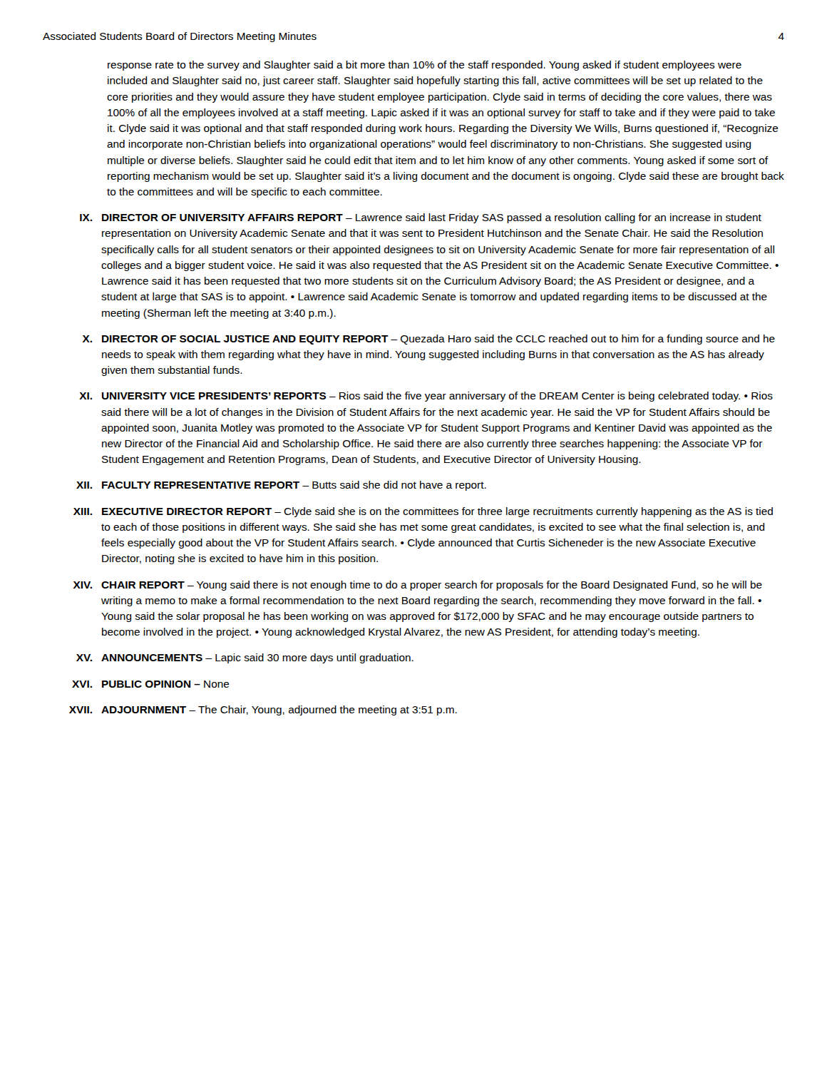Associated Students Board of Directors Meeting Minutes 4
response rate to the survey and Slaughter said a bit more than 10% of the staff responded. Young asked if student employees were included and Slaughter said no, just career staff. Slaughter said hopefully starting this fall, active committees will be set up related to the core priorities and they would assure they have student employee participation. Clyde said in terms of deciding the core values, there was 100% of all the employees involved at a staff meeting. Lapic asked if it was an optional survey for staff to take and if they were paid to take it. Clyde said it was optional and that staff responded during work hours. Regarding the Diversity We Wills, Burns questioned if, “Recognize and incorporate non-Christian beliefs into organizational operations” would feel discriminatory to non-Christians. She suggested using multiple or diverse beliefs. Slaughter said he could edit that item and to let him know of any other comments. Young asked if some sort of reporting mechanism would be set up. Slaughter said it’s a living document and the document is ongoing. Clyde said these are brought back to the committees and will be specific to each committee.
IX. DIRECTOR OF UNIVERSITY AFFAIRS REPORT – Lawrence said last Friday SAS passed a resolution calling for an increase in student representation on University Academic Senate and that it was sent to President Hutchinson and the Senate Chair. He said the Resolution specifically calls for all student senators or their appointed designees to sit on University Academic Senate for more fair representation of all colleges and a bigger student voice. He said it was also requested that the AS President sit on the Academic Senate Executive Committee. • Lawrence said it has been requested that two more students sit on the Curriculum Advisory Board; the AS President or designee, and a student at large that SAS is to appoint. • Lawrence said Academic Senate is tomorrow and updated regarding items to be discussed at the meeting (Sherman left the meeting at 3:40 p.m.).
X. DIRECTOR OF SOCIAL JUSTICE AND EQUITY REPORT – Quezada Haro said the CCLC reached out to him for a funding source and he needs to speak with them regarding what they have in mind. Young suggested including Burns in that conversation as the AS has already given them substantial funds.
XI. UNIVERSITY VICE PRESIDENTS’ REPORTS – Rios said the five year anniversary of the DREAM Center is being celebrated today. • Rios said there will be a lot of changes in the Division of Student Affairs for the next academic year. He said the VP for Student Affairs should be appointed soon, Juanita Motley was promoted to the Associate VP for Student Support Programs and Kentiner David was appointed as the new Director of the Financial Aid and Scholarship Office. He said there are also currently three searches happening: the Associate VP for Student Engagement and Retention Programs, Dean of Students, and Executive Director of University Housing.
XII. FACULTY REPRESENTATIVE REPORT – Butts said she did not have a report.
XIII. EXECUTIVE DIRECTOR REPORT – Clyde said she is on the committees for three large recruitments currently happening as the AS is tied to each of those positions in different ways. She said she has met some great candidates, is excited to see what the final selection is, and feels especially good about the VP for Student Affairs search. • Clyde announced that Curtis Sicheneder is the new Associate Executive Director, noting she is excited to have him in this position.
XIV. CHAIR REPORT – Young said there is not enough time to do a proper search for proposals for the Board Designated Fund, so he will be writing a memo to make a formal recommendation to the next Board regarding the search, recommending they move forward in the fall. • Young said the solar proposal he has been working on was approved for $172,000 by SFAC and he may encourage outside partners to become involved in the project. • Young acknowledged Krystal Alvarez, the new AS President, for attending today’s meeting.
XV. ANNOUNCEMENTS – Lapic said 30 more days until graduation.
XVI. PUBLIC OPINION – None
XVII. ADJOURNMENT – The Chair, Young, adjourned the meeting at 3:51 p.m.